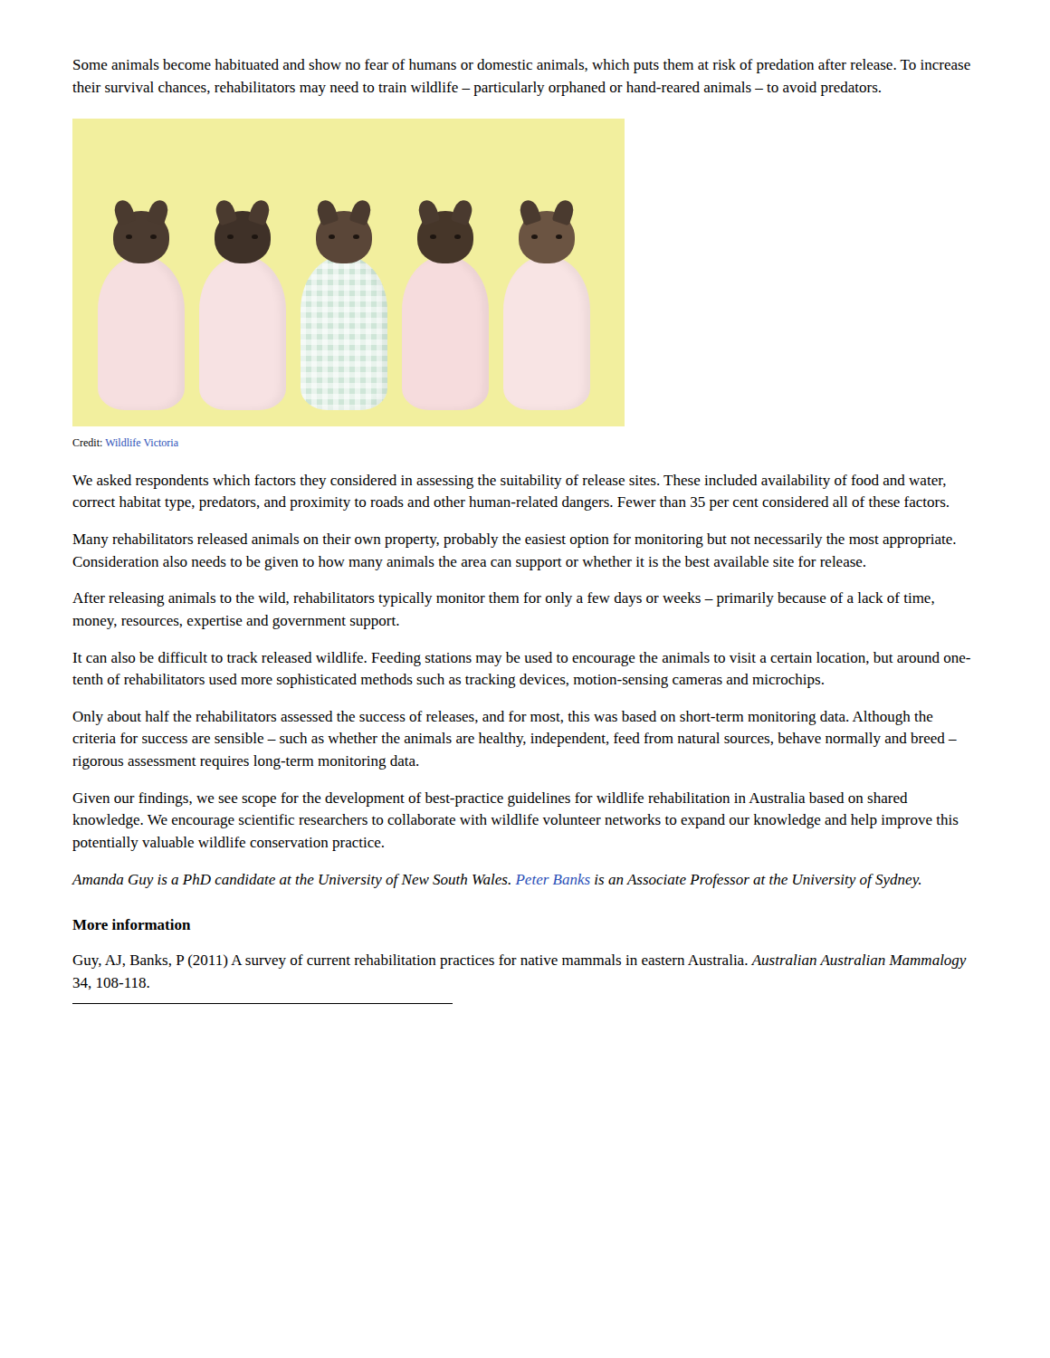Some animals become habituated and show no fear of humans or domestic animals, which puts them at risk of predation after release. To increase their survival chances, rehabilitators may need to train wildlife – particularly orphaned or hand-reared animals – to avoid predators.
Credit: Wildlife Victoria
We asked respondents which factors they considered in assessing the suitability of release sites. These included availability of food and water, correct habitat type, predators, and proximity to roads and other human-related dangers. Fewer than 35 per cent considered all of these factors.
Many rehabilitators released animals on their own property, probably the easiest option for monitoring but not necessarily the most appropriate. Consideration also needs to be given to how many animals the area can support or whether it is the best available site for release.
After releasing animals to the wild, rehabilitators typically monitor them for only a few days or weeks – primarily because of a lack of time, money, resources, expertise and government support.
It can also be difficult to track released wildlife. Feeding stations may be used to encourage the animals to visit a certain location, but around one-tenth of rehabilitators used more sophisticated methods such as tracking devices, motion-sensing cameras and microchips.
Only about half the rehabilitators assessed the success of releases, and for most, this was based on short-term monitoring data. Although the criteria for success are sensible – such as whether the animals are healthy, independent, feed from natural sources, behave normally and breed – rigorous assessment requires long-term monitoring data.
Given our findings, we see scope for the development of best-practice guidelines for wildlife rehabilitation in Australia based on shared knowledge. We encourage scientific researchers to collaborate with wildlife volunteer networks to expand our knowledge and help improve this potentially valuable wildlife conservation practice.
Amanda Guy is a PhD candidate at the University of New South Wales. Peter Banks is an Associate Professor at the University of Sydney.
More information
Guy, AJ, Banks, P (2011) A survey of current rehabilitation practices for native mammals in eastern Australia. Australian Australian Mammalogy 34, 108-118.